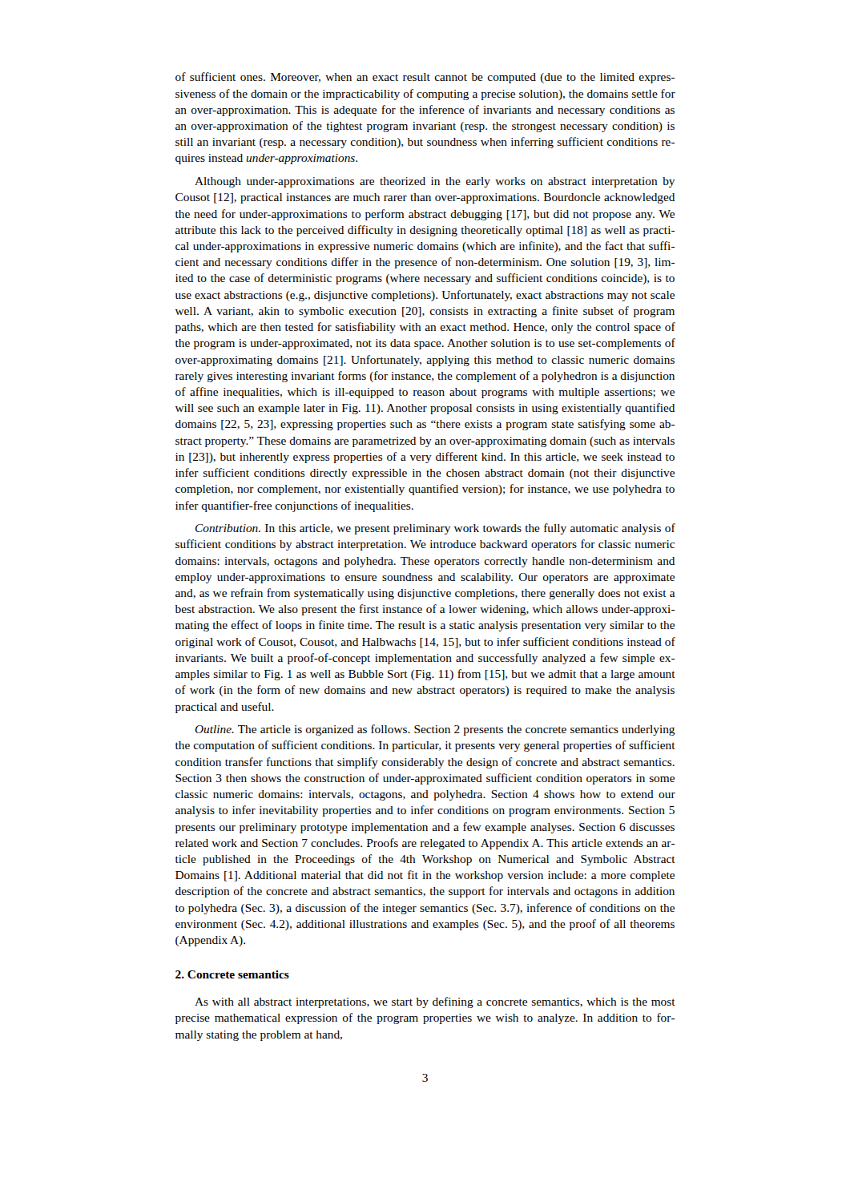of sufficient ones. Moreover, when an exact result cannot be computed (due to the limited expressiveness of the domain or the impracticability of computing a precise solution), the domains settle for an over-approximation. This is adequate for the inference of invariants and necessary conditions as an over-approximation of the tightest program invariant (resp. the strongest necessary condition) is still an invariant (resp. a necessary condition), but soundness when inferring sufficient conditions requires instead under-approximations.
Although under-approximations are theorized in the early works on abstract interpretation by Cousot [12], practical instances are much rarer than over-approximations. Bourdoncle acknowledged the need for under-approximations to perform abstract debugging [17], but did not propose any. We attribute this lack to the perceived difficulty in designing theoretically optimal [18] as well as practical under-approximations in expressive numeric domains (which are infinite), and the fact that sufficient and necessary conditions differ in the presence of non-determinism. One solution [19, 3], limited to the case of deterministic programs (where necessary and sufficient conditions coincide), is to use exact abstractions (e.g., disjunctive completions). Unfortunately, exact abstractions may not scale well. A variant, akin to symbolic execution [20], consists in extracting a finite subset of program paths, which are then tested for satisfiability with an exact method. Hence, only the control space of the program is under-approximated, not its data space. Another solution is to use set-complements of over-approximating domains [21]. Unfortunately, applying this method to classic numeric domains rarely gives interesting invariant forms (for instance, the complement of a polyhedron is a disjunction of affine inequalities, which is ill-equipped to reason about programs with multiple assertions; we will see such an example later in Fig. 11). Another proposal consists in using existentially quantified domains [22, 5, 23], expressing properties such as “there exists a program state satisfying some abstract property.” These domains are parametrized by an over-approximating domain (such as intervals in [23]), but inherently express properties of a very different kind. In this article, we seek instead to infer sufficient conditions directly expressible in the chosen abstract domain (not their disjunctive completion, nor complement, nor existentially quantified version); for instance, we use polyhedra to infer quantifier-free conjunctions of inequalities.
Contribution. In this article, we present preliminary work towards the fully automatic analysis of sufficient conditions by abstract interpretation. We introduce backward operators for classic numeric domains: intervals, octagons and polyhedra. These operators correctly handle non-determinism and employ under-approximations to ensure soundness and scalability. Our operators are approximate and, as we refrain from systematically using disjunctive completions, there generally does not exist a best abstraction. We also present the first instance of a lower widening, which allows under-approximating the effect of loops in finite time. The result is a static analysis presentation very similar to the original work of Cousot, Cousot, and Halbwachs [14, 15], but to infer sufficient conditions instead of invariants. We built a proof-of-concept implementation and successfully analyzed a few simple examples similar to Fig. 1 as well as Bubble Sort (Fig. 11) from [15], but we admit that a large amount of work (in the form of new domains and new abstract operators) is required to make the analysis practical and useful.
Outline. The article is organized as follows. Section 2 presents the concrete semantics underlying the computation of sufficient conditions. In particular, it presents very general properties of sufficient condition transfer functions that simplify considerably the design of concrete and abstract semantics. Section 3 then shows the construction of under-approximated sufficient condition operators in some classic numeric domains: intervals, octagons, and polyhedra. Section 4 shows how to extend our analysis to infer inevitability properties and to infer conditions on program environments. Section 5 presents our preliminary prototype implementation and a few example analyses. Section 6 discusses related work and Section 7 concludes. Proofs are relegated to Appendix A. This article extends an article published in the Proceedings of the 4th Workshop on Numerical and Symbolic Abstract Domains [1]. Additional material that did not fit in the workshop version include: a more complete description of the concrete and abstract semantics, the support for intervals and octagons in addition to polyhedra (Sec. 3), a discussion of the integer semantics (Sec. 3.7), inference of conditions on the environment (Sec. 4.2), additional illustrations and examples (Sec. 5), and the proof of all theorems (Appendix A).
2. Concrete semantics
As with all abstract interpretations, we start by defining a concrete semantics, which is the most precise mathematical expression of the program properties we wish to analyze. In addition to formally stating the problem at hand,
3